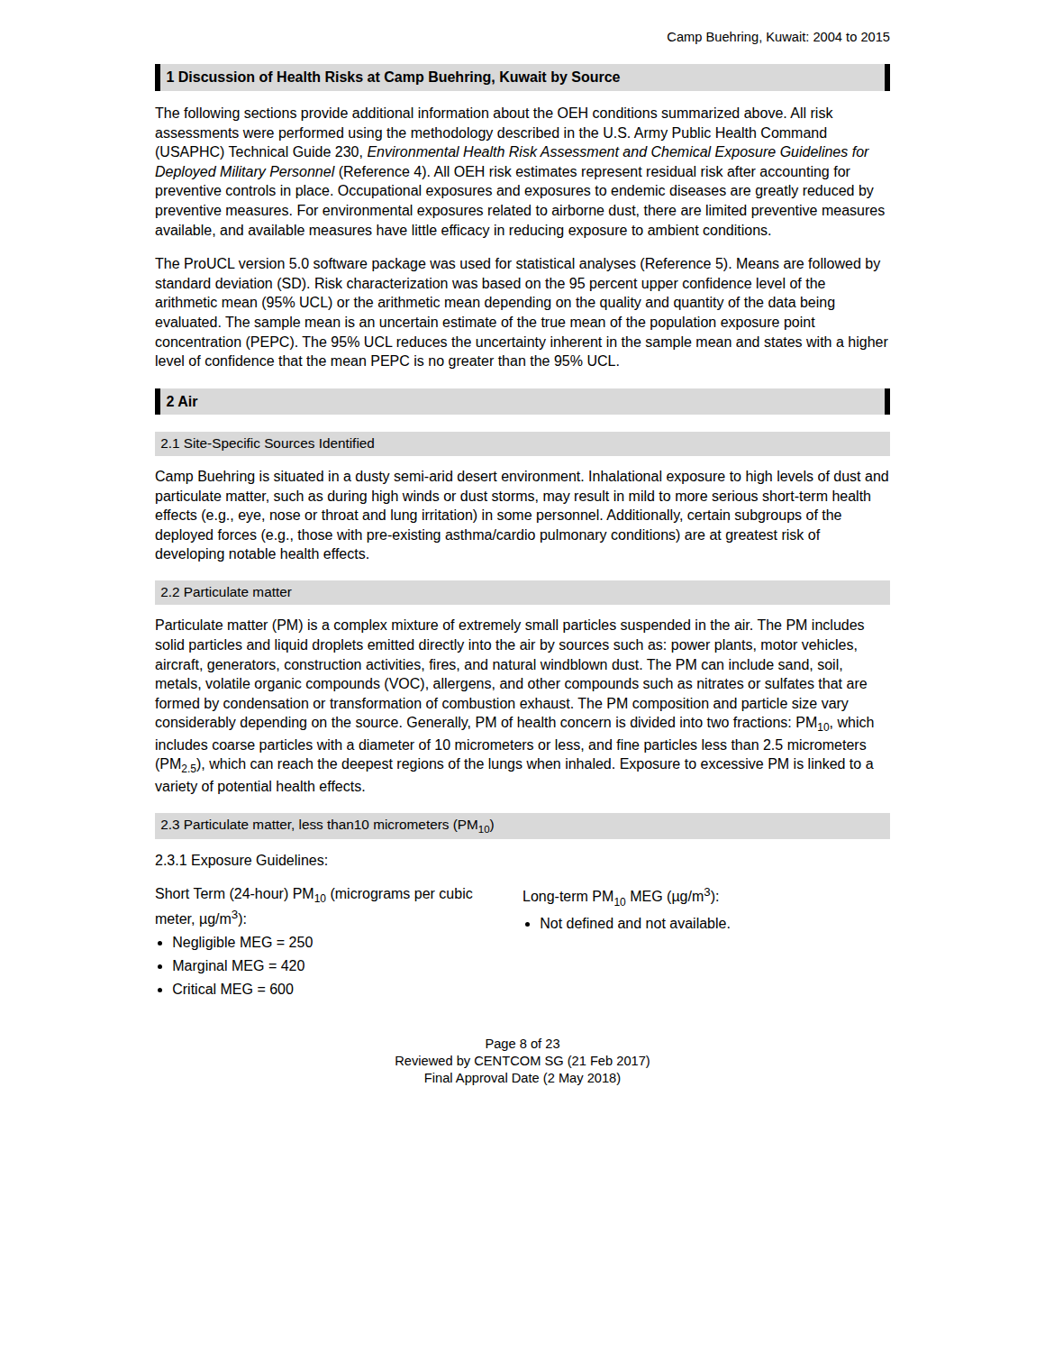Camp Buehring, Kuwait: 2004 to 2015
1 Discussion of Health Risks at Camp Buehring, Kuwait by Source
The following sections provide additional information about the OEH conditions summarized above. All risk assessments were performed using the methodology described in the U.S. Army Public Health Command (USAPHC) Technical Guide 230, Environmental Health Risk Assessment and Chemical Exposure Guidelines for Deployed Military Personnel (Reference 4). All OEH risk estimates represent residual risk after accounting for preventive controls in place. Occupational exposures and exposures to endemic diseases are greatly reduced by preventive measures. For environmental exposures related to airborne dust, there are limited preventive measures available, and available measures have little efficacy in reducing exposure to ambient conditions.
The ProUCL version 5.0 software package was used for statistical analyses (Reference 5). Means are followed by standard deviation (SD). Risk characterization was based on the 95 percent upper confidence level of the arithmetic mean (95% UCL) or the arithmetic mean depending on the quality and quantity of the data being evaluated. The sample mean is an uncertain estimate of the true mean of the population exposure point concentration (PEPC). The 95% UCL reduces the uncertainty inherent in the sample mean and states with a higher level of confidence that the mean PEPC is no greater than the 95% UCL.
2 Air
2.1 Site-Specific Sources Identified
Camp Buehring is situated in a dusty semi-arid desert environment. Inhalational exposure to high levels of dust and particulate matter, such as during high winds or dust storms, may result in mild to more serious short-term health effects (e.g., eye, nose or throat and lung irritation) in some personnel. Additionally, certain subgroups of the deployed forces (e.g., those with pre-existing asthma/cardio pulmonary conditions) are at greatest risk of developing notable health effects.
2.2 Particulate matter
Particulate matter (PM) is a complex mixture of extremely small particles suspended in the air. The PM includes solid particles and liquid droplets emitted directly into the air by sources such as: power plants, motor vehicles, aircraft, generators, construction activities, fires, and natural windblown dust. The PM can include sand, soil, metals, volatile organic compounds (VOC), allergens, and other compounds such as nitrates or sulfates that are formed by condensation or transformation of combustion exhaust. The PM composition and particle size vary considerably depending on the source. Generally, PM of health concern is divided into two fractions: PM10, which includes coarse particles with a diameter of 10 micrometers or less, and fine particles less than 2.5 micrometers (PM2.5), which can reach the deepest regions of the lungs when inhaled. Exposure to excessive PM is linked to a variety of potential health effects.
2.3 Particulate matter, less than10 micrometers (PM10)
2.3.1 Exposure Guidelines:
| Short Term (24-hour) PM 10 (micrograms per cubic meter, µg/m 3 ): Negligible MEG = 250 Marginal MEG = 420 Critical MEG = 600 | Long-term PM 10 MEG (µg/m 3 ): Not defined and not available. |
Page 8 of 23
Reviewed by CENTCOM SG (21 Feb 2017)
Final Approval Date (2 May 2018)